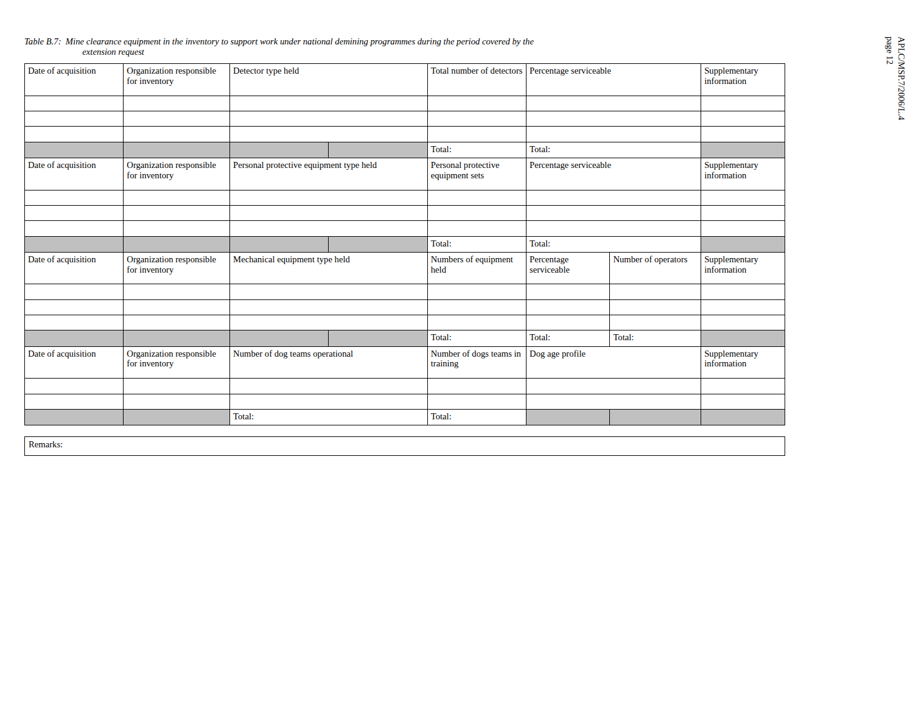APLC/MSP.7/2006/L.4
page 12
Table B.7: Mine clearance equipment in the inventory to support work under national demining programmes during the period covered by the extension request
| Date of acquisition | Organization responsible for inventory | Detector type held | Total number of detectors | Percentage serviceable | Supplementary information |
| | | | | Total: | Total: | |
| Date of acquisition | Organization responsible for inventory | Personal protective equipment type held | Personal protective equipment sets | Percentage serviceable | Supplementary information |
| | | | | Total: | Total: | |
| Date of acquisition | Organization responsible for inventory | Mechanical equipment type held | Numbers of equipment held | Percentage serviceable | Number of operators | Supplementary information |
| | | | | Total: | Total: | Total: | |
| Date of acquisition | Organization responsible for inventory | Number of dog teams operational | Number of dogs teams in training | Dog age profile | Supplementary information |
| | | Total: | Total: | | | |
Remarks: